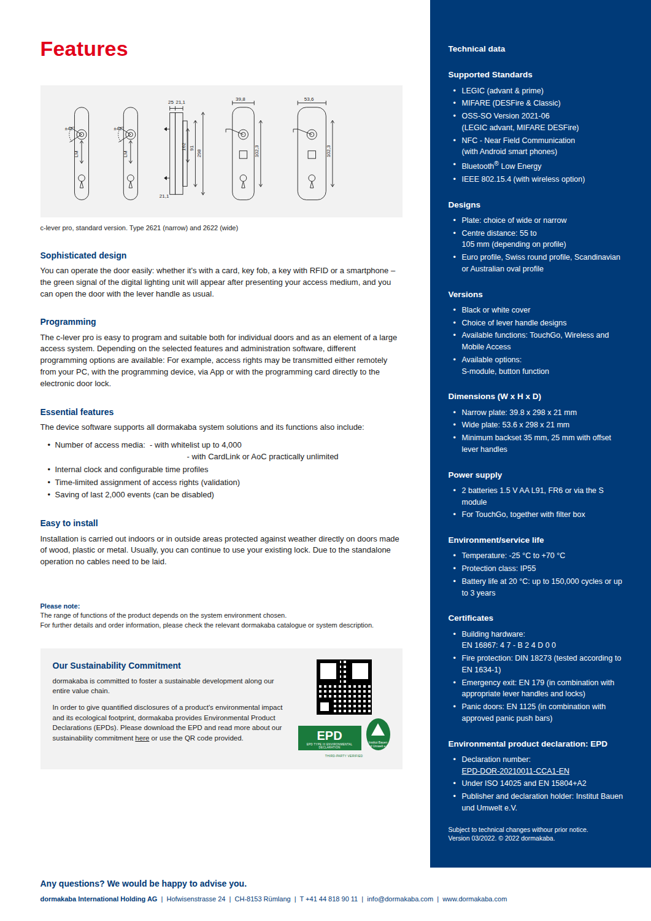Features
±42° ±42° LM LM 25 21,1 21,1 91 298 162 39,8 102,3 53,6 102,3
c-lever pro, standard version. Type 2621 (narrow) and 2622 (wide)
Sophisticated design
You can operate the door easily: whether it's with a card, key fob, a key with RFID or a smartphone – the green signal of the digital lighting unit will appear after presenting your access medium, and you can open the door with the lever handle as usual.
Programming
The c-lever pro is easy to program and suitable both for individual doors and as an element of a large access system. Depending on the selected features and administration software, different programming options are available: For example, access rights may be transmitted either remotely from your PC, with the programming device, via App or with the programming card directly to the electronic door lock.
Essential features
The device software supports all dormakaba system solutions and its functions also include:
Number of access media: - with whitelist up to 4,000
- with CardLink or AoC practically unlimited
Internal clock and configurable time profiles
Time-limited assignment of access rights (validation)
Saving of last 2,000 events (can be disabled)
Easy to install
Installation is carried out indoors or in outside areas protected against weather directly on doors made of wood, plastic or metal. Usually, you can continue to use your existing lock. Due to the standalone operation no cables need to be laid.
Please note:
The range of functions of the product depends on the system environment chosen.
For further details and order information, please check the relevant dormakaba catalogue or system description.
Our Sustainability Commitment
dormakaba is committed to foster a sustainable development along our entire value chain.
In order to give quantified disclosures of a product's environmental impact and its ecological footprint, dormakaba provides Environmental Product Declarations (EPDs). Please download the EPD and read more about our sustainability commitment here or use the QR code provided.
EPDEPD TYPE III ENVIRONMENTAL DECLARATION
Institut Bauen
und Umwelt e.V.
THIRD-PARTY VERIFIED
Technical data
Supported Standards
LEGIC (advant & prime)
MIFARE (DESFire & Classic)
OSS-SO Version 2021-06
(LEGIC advant, MIFARE DESFire)
NFC - Near Field Communication
(with Android smart phones)
Bluetooth® Low Energy
IEEE 802.15.4 (with wireless option)
Designs
Plate: choice of wide or narrow
Centre distance: 55 to
105 mm (depending on profile)
Euro profile, Swiss round profile, Scandinavian or Australian oval profile
Versions
Black or white cover
Choice of lever handle designs
Available functions: TouchGo, Wireless and Mobile Access
Available options:
S-module, button function
Dimensions (W x H x D)
Narrow plate: 39.8 x 298 x 21 mm
Wide plate: 53.6 x 298 x 21 mm
Minimum backset 35 mm, 25 mm with offset lever handles
Power supply
2 batteries 1.5 V AA L91, FR6 or via the S module
For TouchGo, together with filter box
Environment/service life
Temperature: -25 °C to +70 °C
Protection class: IP55
Battery life at 20 °C: up to 150,000 cycles or up to 3 years
Certificates
Building hardware:
EN 16867: 4 7 - B 2 4 D 0 0
Fire protection: DIN 18273 (tested according to EN 1634-1)
Emergency exit: EN 179 (in combination with appropriate lever handles and locks)
Panic doors: EN 1125 (in combination with approved panic push bars)
Environmental product declaration: EPD
Declaration number:
EPD-DOR-20210011-CCA1-EN
Under ISO 14025 and EN 15804+A2
Publisher and declaration holder: Institut Bauen und Umwelt e.V.
Subject to technical changes withour prior notice.
Version 03/2022. © 2022 dormakaba.
Any questions? We would be happy to advise you.
dormakaba International Holding AG | Hofwisenstrasse 24 | CH-8153 Rümlang | T +41 44 818 90 11 | info@dormakaba.com | www.dormakaba.com